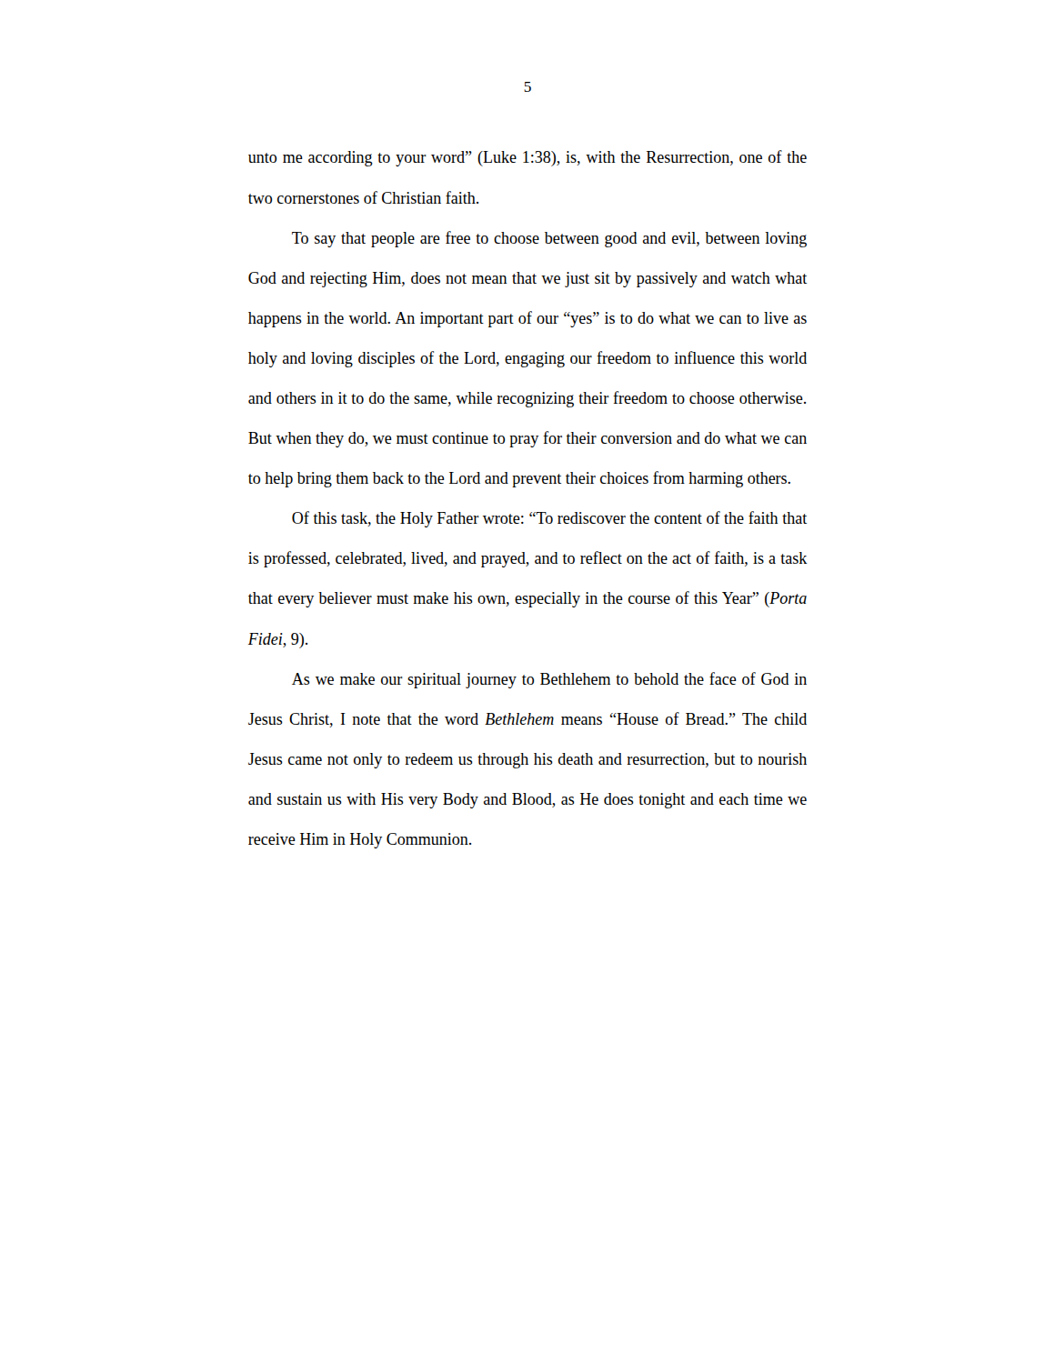5
unto me according to your word” (Luke 1:38), is, with the Resurrection, one of the two cornerstones of Christian faith.
To say that people are free to choose between good and evil, between loving God and rejecting Him, does not mean that we just sit by passively and watch what happens in the world. An important part of our “yes” is to do what we can to live as holy and loving disciples of the Lord, engaging our freedom to influence this world and others in it to do the same, while recognizing their freedom to choose otherwise. But when they do, we must continue to pray for their conversion and do what we can to help bring them back to the Lord and prevent their choices from harming others.
Of this task, the Holy Father wrote: “To rediscover the content of the faith that is professed, celebrated, lived, and prayed, and to reflect on the act of faith, is a task that every believer must make his own, especially in the course of this Year” (Porta Fidei, 9).
As we make our spiritual journey to Bethlehem to behold the face of God in Jesus Christ, I note that the word Bethlehem means “House of Bread.” The child Jesus came not only to redeem us through his death and resurrection, but to nourish and sustain us with His very Body and Blood, as He does tonight and each time we receive Him in Holy Communion.